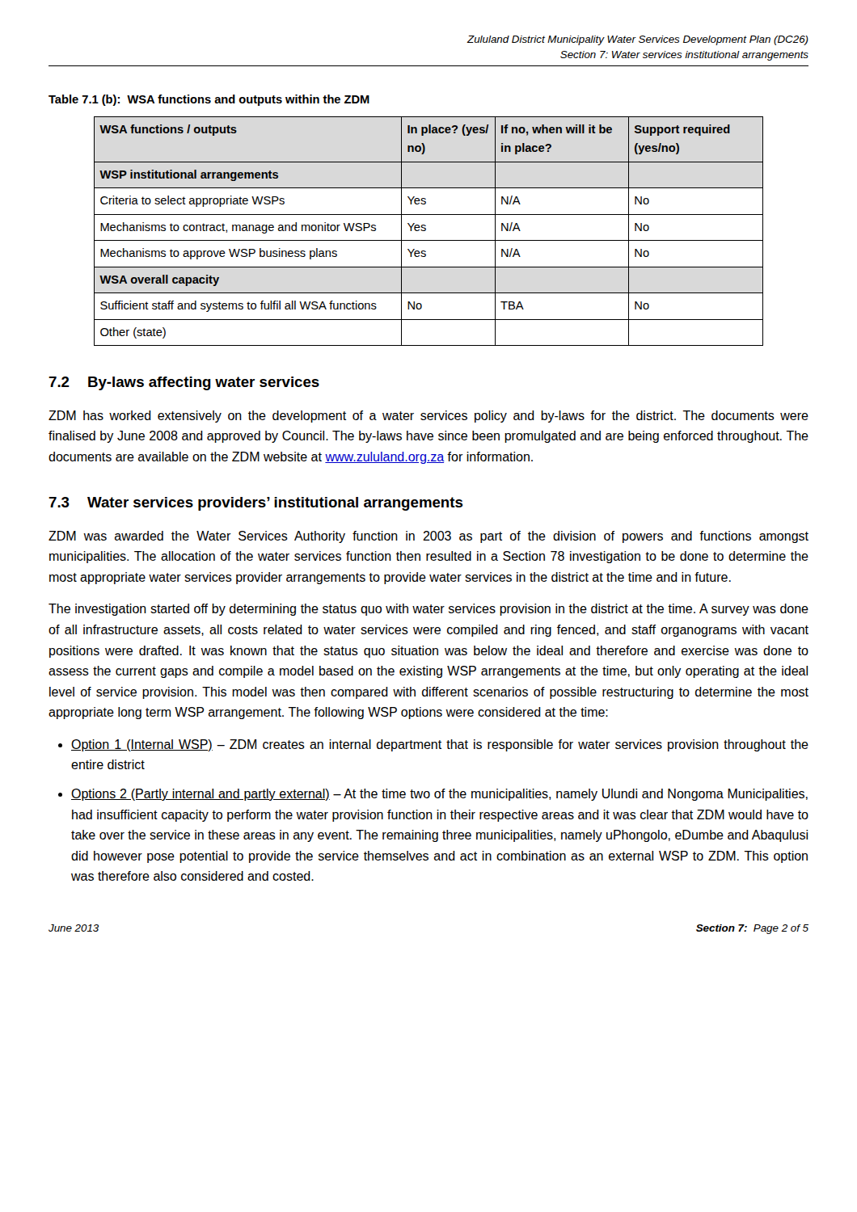Zululand District Municipality Water Services Development Plan (DC26)
Section 7: Water services institutional arrangements
Table 7.1 (b): WSA functions and outputs within the ZDM
| WSA functions / outputs | In place? (yes/ no) | If no, when will it be in place? | Support required (yes/no) |
| --- | --- | --- | --- |
| WSP institutional arrangements | | | |
| Criteria to select appropriate WSPs | Yes | N/A | No |
| Mechanisms to contract, manage and monitor WSPs | Yes | N/A | No |
| Mechanisms to approve WSP business plans | Yes | N/A | No |
| WSA overall capacity | | | |
| Sufficient staff and systems to fulfil all WSA functions | No | TBA | No |
| Other (state) | | | |
7.2 By-laws affecting water services
ZDM has worked extensively on the development of a water services policy and by-laws for the district. The documents were finalised by June 2008 and approved by Council. The by-laws have since been promulgated and are being enforced throughout. The documents are available on the ZDM website at www.zululand.org.za for information.
7.3 Water services providers’ institutional arrangements
ZDM was awarded the Water Services Authority function in 2003 as part of the division of powers and functions amongst municipalities. The allocation of the water services function then resulted in a Section 78 investigation to be done to determine the most appropriate water services provider arrangements to provide water services in the district at the time and in future.
The investigation started off by determining the status quo with water services provision in the district at the time. A survey was done of all infrastructure assets, all costs related to water services were compiled and ring fenced, and staff organograms with vacant positions were drafted. It was known that the status quo situation was below the ideal and therefore and exercise was done to assess the current gaps and compile a model based on the existing WSP arrangements at the time, but only operating at the ideal level of service provision. This model was then compared with different scenarios of possible restructuring to determine the most appropriate long term WSP arrangement. The following WSP options were considered at the time:
Option 1 (Internal WSP) – ZDM creates an internal department that is responsible for water services provision throughout the entire district
Options 2 (Partly internal and partly external) – At the time two of the municipalities, namely Ulundi and Nongoma Municipalities, had insufficient capacity to perform the water provision function in their respective areas and it was clear that ZDM would have to take over the service in these areas in any event. The remaining three municipalities, namely uPhongolo, eDumbe and Abaqulusi did however pose potential to provide the service themselves and act in combination as an external WSP to ZDM. This option was therefore also considered and costed.
June 2013
Section 7: Page 2 of 5